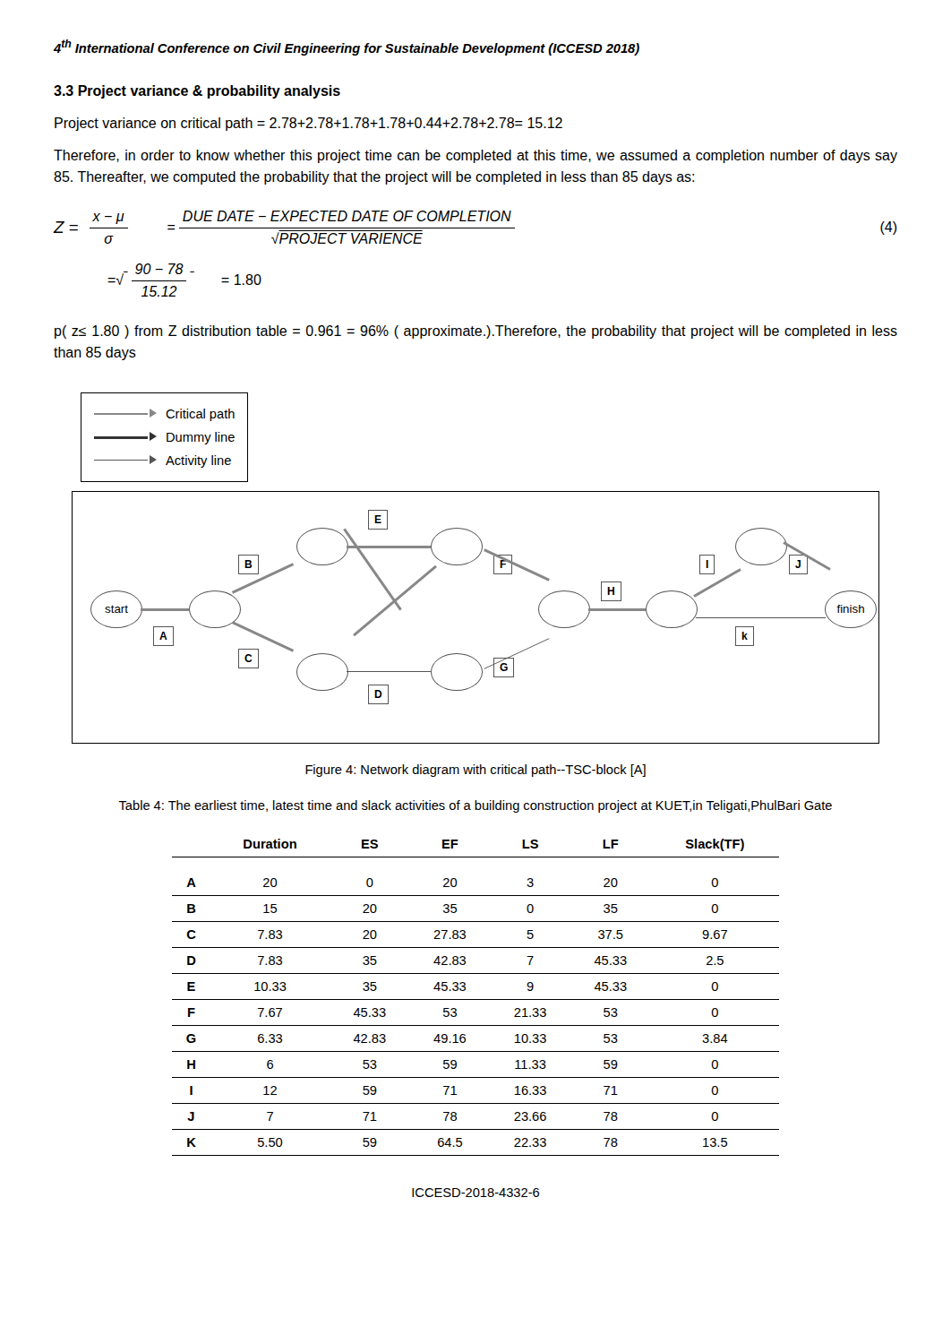4th International Conference on Civil Engineering for Sustainable Development (ICCESD 2018)
3.3 Project variance & probability analysis
Project variance on critical path = 2.78+2.78+1.78+1.78+0.44+2.78+2.78= 15.12
Therefore, in order to know whether this project time can be completed at this time, we assumed a completion number of days say 85. Thereafter, we computed the probability that the project will be completed in less than 85 days as:
Z = x − μ σ = DUE DATE − EXPECTED DATE OF COMPLETION √PROJECT VARIENCE (4)
=√ 90 − 78 15.12 = 1.80
p( z≤ 1.80 ) from Z distribution table = 0.961 = 96% ( approximate.).Therefore, the probability that project will be completed in less than 85 days
Critical path
Dummy line
Activity line
start
finish
A
B
C
E
D
F
G
H
I
J
k
Figure 4: Network diagram with critical path--TSC-block [A]
Table 4: The earliest time, latest time and slack activities of a building construction project at KUET,in Teligati,PhulBari Gate
| | Duration | ES | EF | LS | LF | Slack(TF) |
| --- | --- | --- | --- | --- | --- | --- |
| A | 20 | 0 | 20 | 3 | 20 | 0 |
| B | 15 | 20 | 35 | 0 | 35 | 0 |
| C | 7.83 | 20 | 27.83 | 5 | 37.5 | 9.67 |
| D | 7.83 | 35 | 42.83 | 7 | 45.33 | 2.5 |
| E | 10.33 | 35 | 45.33 | 9 | 45.33 | 0 |
| F | 7.67 | 45.33 | 53 | 21.33 | 53 | 0 |
| G | 6.33 | 42.83 | 49.16 | 10.33 | 53 | 3.84 |
| H | 6 | 53 | 59 | 11.33 | 59 | 0 |
| I | 12 | 59 | 71 | 16.33 | 71 | 0 |
| J | 7 | 71 | 78 | 23.66 | 78 | 0 |
| K | 5.50 | 59 | 64.5 | 22.33 | 78 | 13.5 |
ICCESD-2018-4332-6